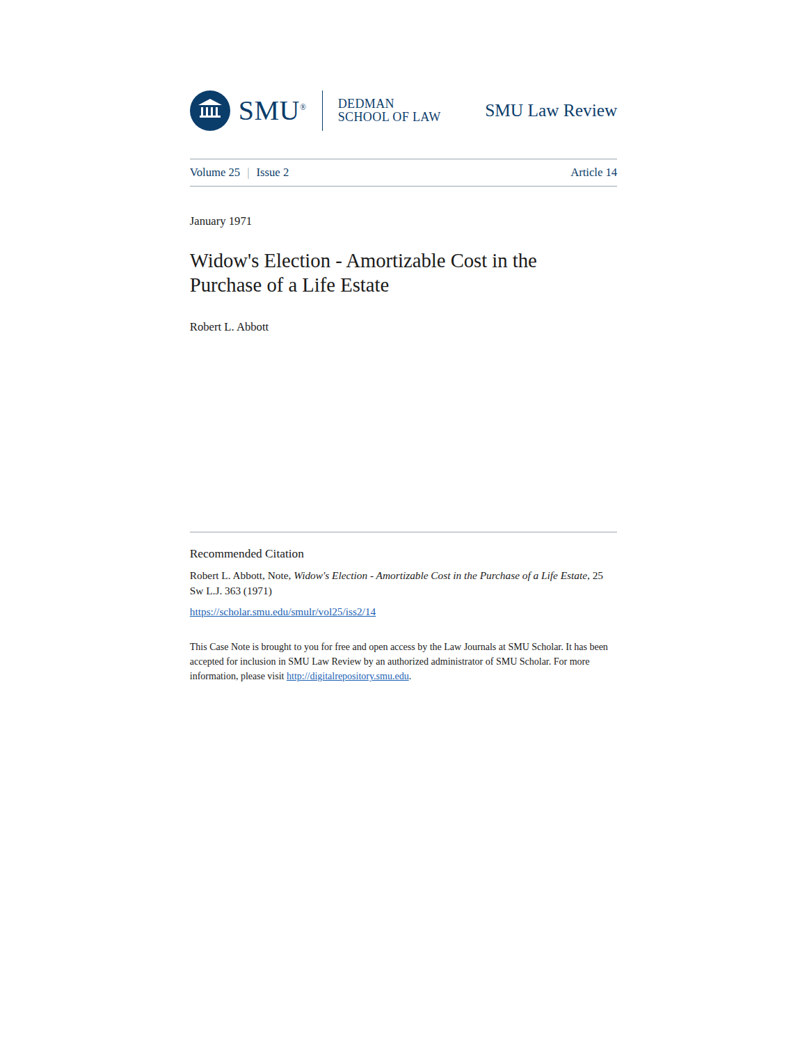SMU®
DEDMAN SCHOOL OF LAW
SMU Law Review
Volume 25 | Issue 2
Article 14
January 1971
Widow's Election - Amortizable Cost in the Purchase of a Life Estate
Robert L. Abbott
Recommended Citation
Robert L. Abbott, Note, Widow's Election - Amortizable Cost in the Purchase of a Life Estate, 25 Sw L.J. 363 (1971)
https://scholar.smu.edu/smulr/vol25/iss2/14
This Case Note is brought to you for free and open access by the Law Journals at SMU Scholar. It has been accepted for inclusion in SMU Law Review by an authorized administrator of SMU Scholar. For more information, please visit http://digitalrepository.smu.edu.